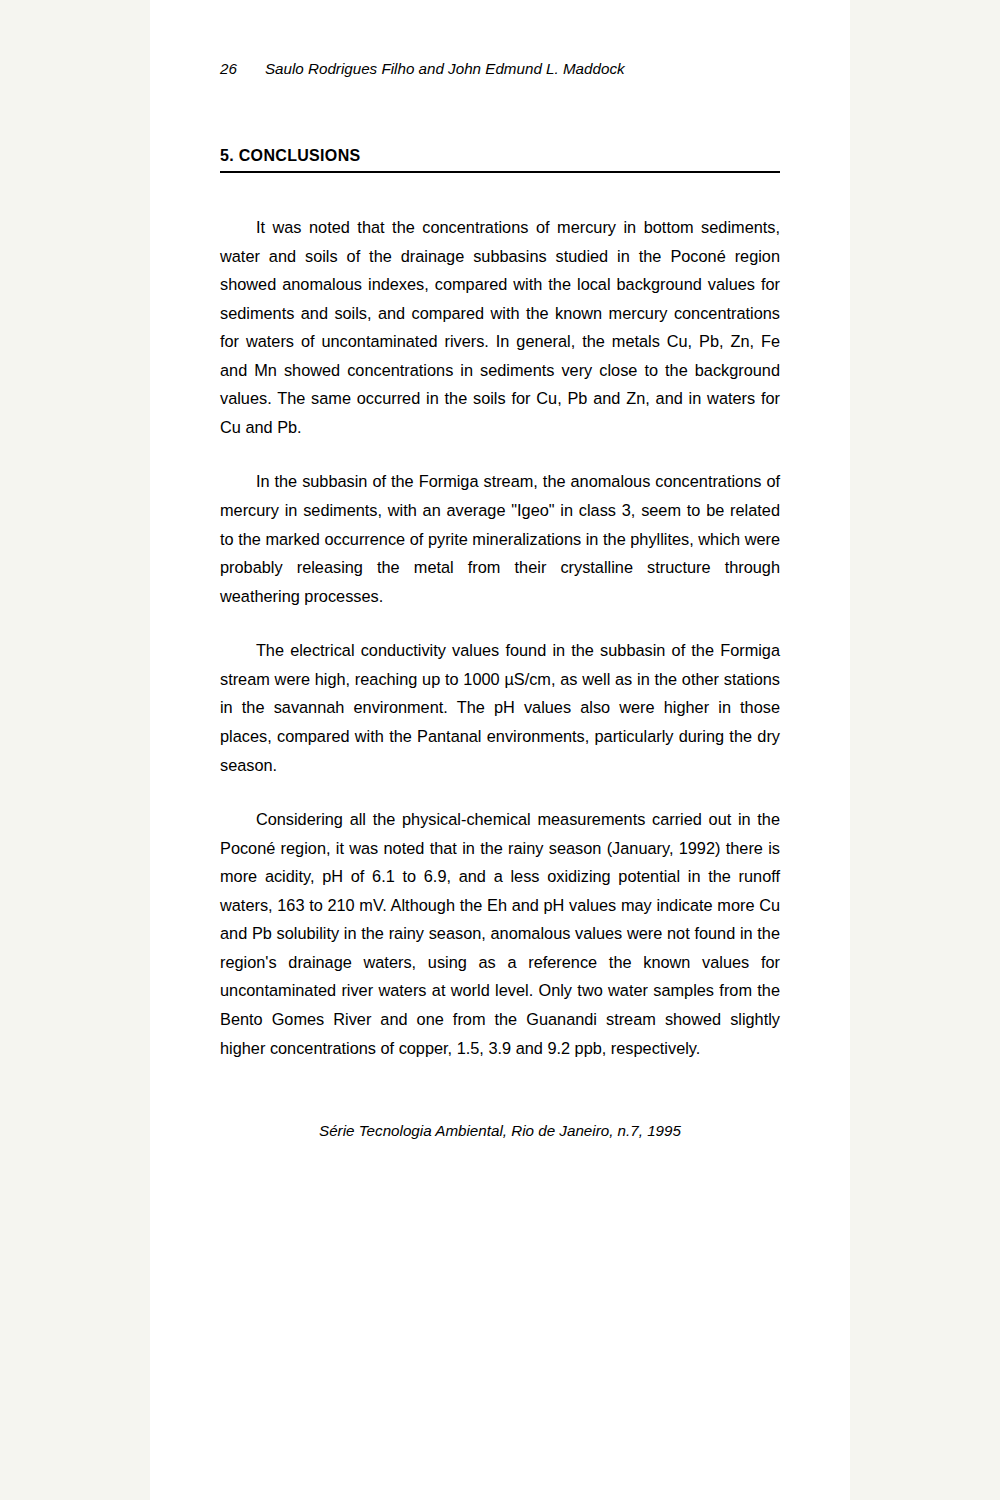26 Saulo Rodrigues Filho and John Edmund L. Maddock
5. CONCLUSIONS
It was noted that the concentrations of mercury in bottom sediments, water and soils of the drainage subbasins studied in the Poconé region showed anomalous indexes, compared with the local background values for sediments and soils, and compared with the known mercury concentrations for waters of uncontaminated rivers. In general, the metals Cu, Pb, Zn, Fe and Mn showed concentrations in sediments very close to the background values. The same occurred in the soils for Cu, Pb and Zn, and in waters for Cu and Pb.
In the subbasin of the Formiga stream, the anomalous concentrations of mercury in sediments, with an average "Igeo" in class 3, seem to be related to the marked occurrence of pyrite mineralizations in the phyllites, which were probably releasing the metal from their crystalline structure through weathering processes.
The electrical conductivity values found in the subbasin of the Formiga stream were high, reaching up to 1000 µS/cm, as well as in the other stations in the savannah environment. The pH values also were higher in those places, compared with the Pantanal environments, particularly during the dry season.
Considering all the physical-chemical measurements carried out in the Poconé region, it was noted that in the rainy season (January, 1992) there is more acidity, pH of 6.1 to 6.9, and a less oxidizing potential in the runoff waters, 163 to 210 mV. Although the Eh and pH values may indicate more Cu and Pb solubility in the rainy season, anomalous values were not found in the region's drainage waters, using as a reference the known values for uncontaminated river waters at world level. Only two water samples from the Bento Gomes River and one from the Guanandi stream showed slightly higher concentrations of copper, 1.5, 3.9 and 9.2 ppb, respectively.
Série Tecnologia Ambiental, Rio de Janeiro, n.7, 1995